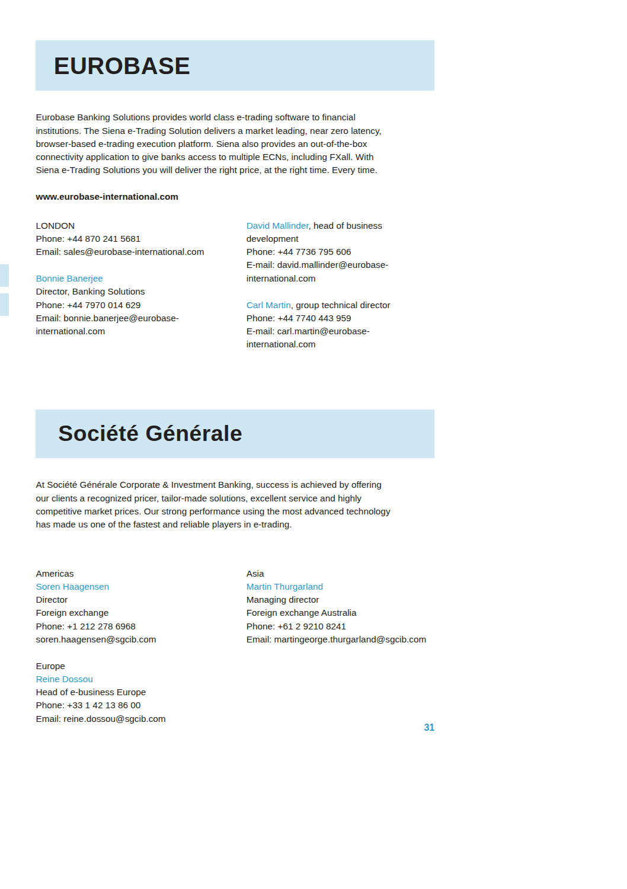EUROBASE
Eurobase Banking Solutions provides world class e-trading software to financial institutions. The Siena e-Trading Solution delivers a market leading, near zero latency, browser-based e-trading execution platform. Siena also provides an out-of-the-box connectivity application to give banks access to multiple ECNs, including FXall. With Siena e-Trading Solutions you will deliver the right price, at the right time. Every time.
www.eurobase-international.com
LONDON Phone: +44 870 241 5681 Email: sales@eurobase-international.com
Bonnie Banerjee Director, Banking Solutions Phone: +44 7970 014 629 Email: bonnie.banerjee@eurobase-international.com
David Mallinder, head of business development Phone: +44 7736 795 606 E-mail: david.mallinder@eurobase-international.com
Carl Martin, group technical director Phone: +44 7740 443 959 E-mail: carl.martin@eurobase-international.com
Société Générale
At Société Générale Corporate & Investment Banking, success is achieved by offering our clients a recognized pricer, tailor-made solutions, excellent service and highly competitive market prices. Our strong performance using the most advanced technology has made us one of the fastest and reliable players in e-trading.
Americas Soren Haagensen Director Foreign exchange Phone: +1 212 278 6968 soren.haagensen@sgcib.com
Europe Reine Dossou Head of e-business Europe Phone: +33 1 42 13 86 00 Email: reine.dossou@sgcib.com
Asia Martin Thurgarland Managing director Foreign exchange Australia Phone: +61 2 9210 8241 Email: martingeorge.thurgarland@sgcib.com
31